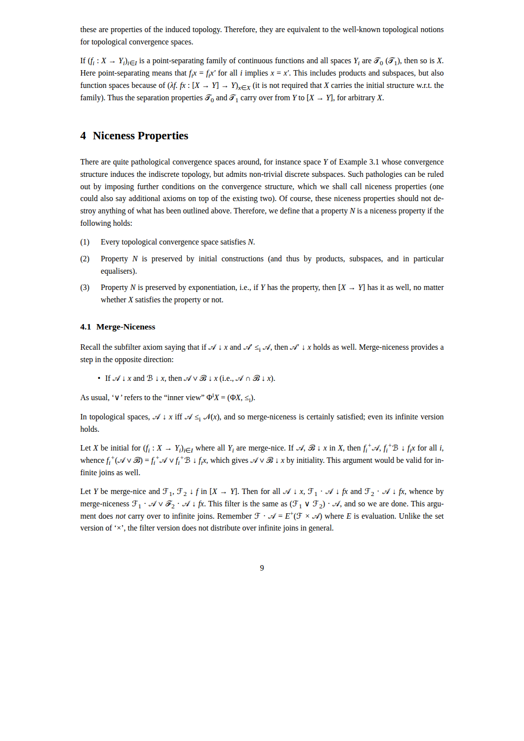these are properties of the induced topology. Therefore, they are equivalent to the well-known topological notions for topological convergence spaces.
If (fi : X → Yi)i∈I is a point-separating family of continuous functions and all spaces Yi are 𝒯0 (𝒯1), then so is X. Here point-separating means that fix = fix′ for all i implies x = x′. This includes products and subspaces, but also function spaces because of (λf. fx : [X → Y] → Y)x∈X (it is not required that X carries the initial structure w.r.t. the family). Thus the separation properties 𝒯0 and 𝒯1 carry over from Y to [X → Y], for arbitrary X.
4 Niceness Properties
There are quite pathological convergence spaces around, for instance space Y of Example 3.1 whose convergence structure induces the indiscrete topology, but admits non-trivial discrete subspaces. Such pathologies can be ruled out by imposing further conditions on the convergence structure, which we shall call niceness properties (one could also say additional axioms on top of the existing two). Of course, these niceness properties should not destroy anything of what has been outlined above. Therefore, we define that a property N is a niceness property if the following holds:
(1) Every topological convergence space satisfies N.
(2) Property N is preserved by initial constructions (and thus by products, subspaces, and in particular equalisers).
(3) Property N is preserved by exponentiation, i.e., if Y has the property, then [X → Y] has it as well, no matter whether X satisfies the property or not.
4.1 Merge-Niceness
Recall the subfilter axiom saying that if 𝒜 ↓ x and 𝒜′ ≤i 𝒜, then 𝒜′ ↓ x holds as well. Merge-niceness provides a step in the opposite direction:
If 𝒜 ↓ x and ℬ ↓ x, then 𝒜 ∨ ℬ ↓ x (i.e., 𝒜 ∩ ℬ ↓ x).
As usual, ‘∨’ refers to the “inner view” ΦiX = (ΦX, ≤i).
In topological spaces, 𝒜 ↓ x iff 𝒜 ≤i 𝒩(x), and so merge-niceness is certainly satisfied; even its infinite version holds.
Let X be initial for (fi : X → Yi)i∈I where all Yi are merge-nice. If 𝒜, ℬ ↓ x in X, then fi+𝒜, fi+ℬ ↓ fix for all i, whence fi+(𝒜 ∨ ℬ) = fi+𝒜 ∨ fi+ℬ ↓ fix, which gives 𝒜 ∨ ℬ ↓ x by initiality. This argument would be valid for infinite joins as well.
Let Y be merge-nice and ℱ1, ℱ2 ↓ f in [X → Y]. Then for all 𝒜 ↓ x, ℱ1 · 𝒜 ↓ fx and ℱ2 · 𝒜 ↓ fx, whence by merge-niceness ℱ1 · 𝒜 ∨ ℱ2 · 𝒜 ↓ fx. This filter is the same as (ℱ1 ∨ ℱ2) · 𝒜, and so we are done. This argument does not carry over to infinite joins. Remember ℱ · 𝒜 = E+(ℱ × 𝒜) where E is evaluation. Unlike the set version of ‘×’, the filter version does not distribute over infinite joins in general.
9